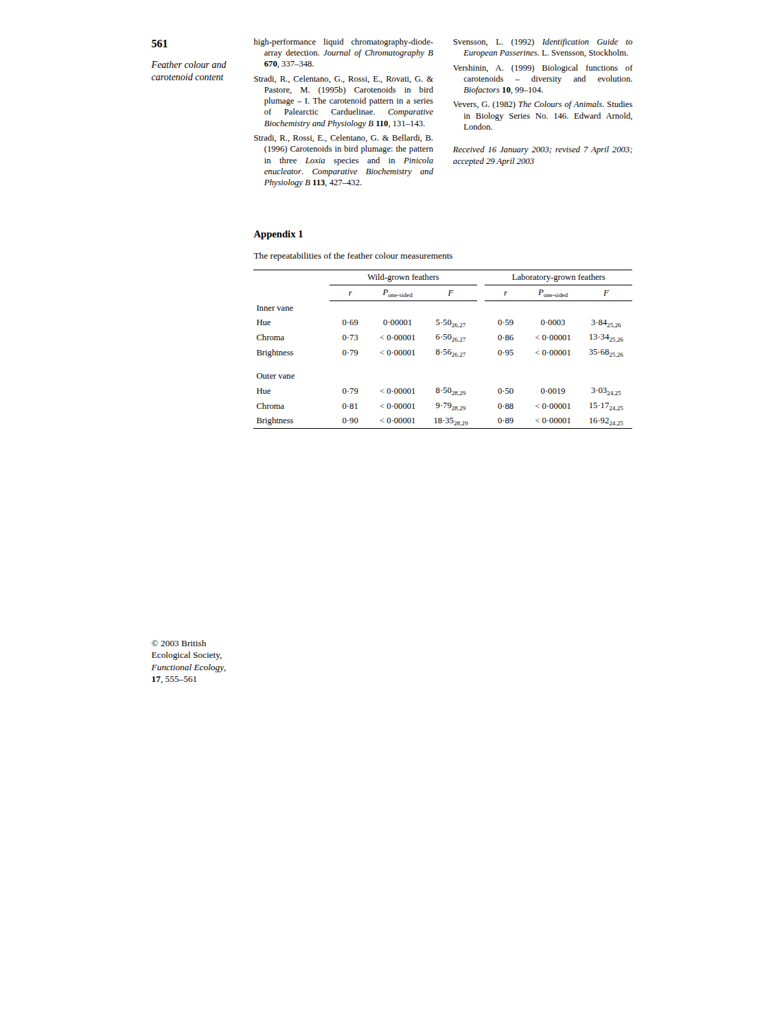561
Feather colour and
carotenoid content
© 2003 British
Ecological Society,
Functional Ecology,
17, 555–561
high-performance liquid chromatography-diode-array detection. Journal of Chromatography B 670, 337–348.
Stradi, R., Celentano, G., Rossi, E., Rovati, G. & Pastore, M. (1995b) Carotenoids in bird plumage – I. The carotenoid pattern in a series of Palearctic Carduelinae. Comparative Biochemistry and Physiology B 110, 131–143.
Stradi, R., Rossi, E., Celentano, G. & Bellardi, B. (1996) Carotenoids in bird plumage: the pattern in three Loxia species and in Pinicola enucleator. Comparative Biochemistry and Physiology B 113, 427–432.
Svensson, L. (1992) Identification Guide to European Passerines. L. Svensson, Stockholm.
Vershinin, A. (1999) Biological functions of carotenoids – diversity and evolution. Biofactors 10, 99–104.
Vevers, G. (1982) The Colours of Animals. Studies in Biology Series No. 146. Edward Arnold, London.
Received 16 January 2003; revised 7 April 2003; accepted 29 April 2003
Appendix 1
The repeatabilities of the feather colour measurements
| | Wild-grown feathers | | Laboratory-grown feathers |
| --- | --- | --- | --- |
| | r | P one-sided | F | | r | P one-sided | F |
| Inner vane | | | | | | | |
| Hue | 0·69 | 0·00001 | 5·50 26,27 | | 0·59 | 0·0003 | 3·84 25,26 |
| Chroma | 0·73 | < 0·00001 | 6·50 26,27 | | 0·86 | < 0·00001 | 13·34 25,26 |
| Brightness | 0·79 | < 0·00001 | 8·56 26,27 | | 0·95 | < 0·00001 | 35·68 25,26 |
| Outer vane | | | | | | | |
| Hue | 0·79 | < 0·00001 | 8·50 28,29 | | 0·50 | 0·0019 | 3·03 24,25 |
| Chroma | 0·81 | < 0·00001 | 9·79 28,29 | | 0·88 | < 0·00001 | 15·17 24,25 |
| Brightness | 0·90 | < 0·00001 | 18·35 28,29 | | 0·89 | < 0·00001 | 16·92 24,25 |